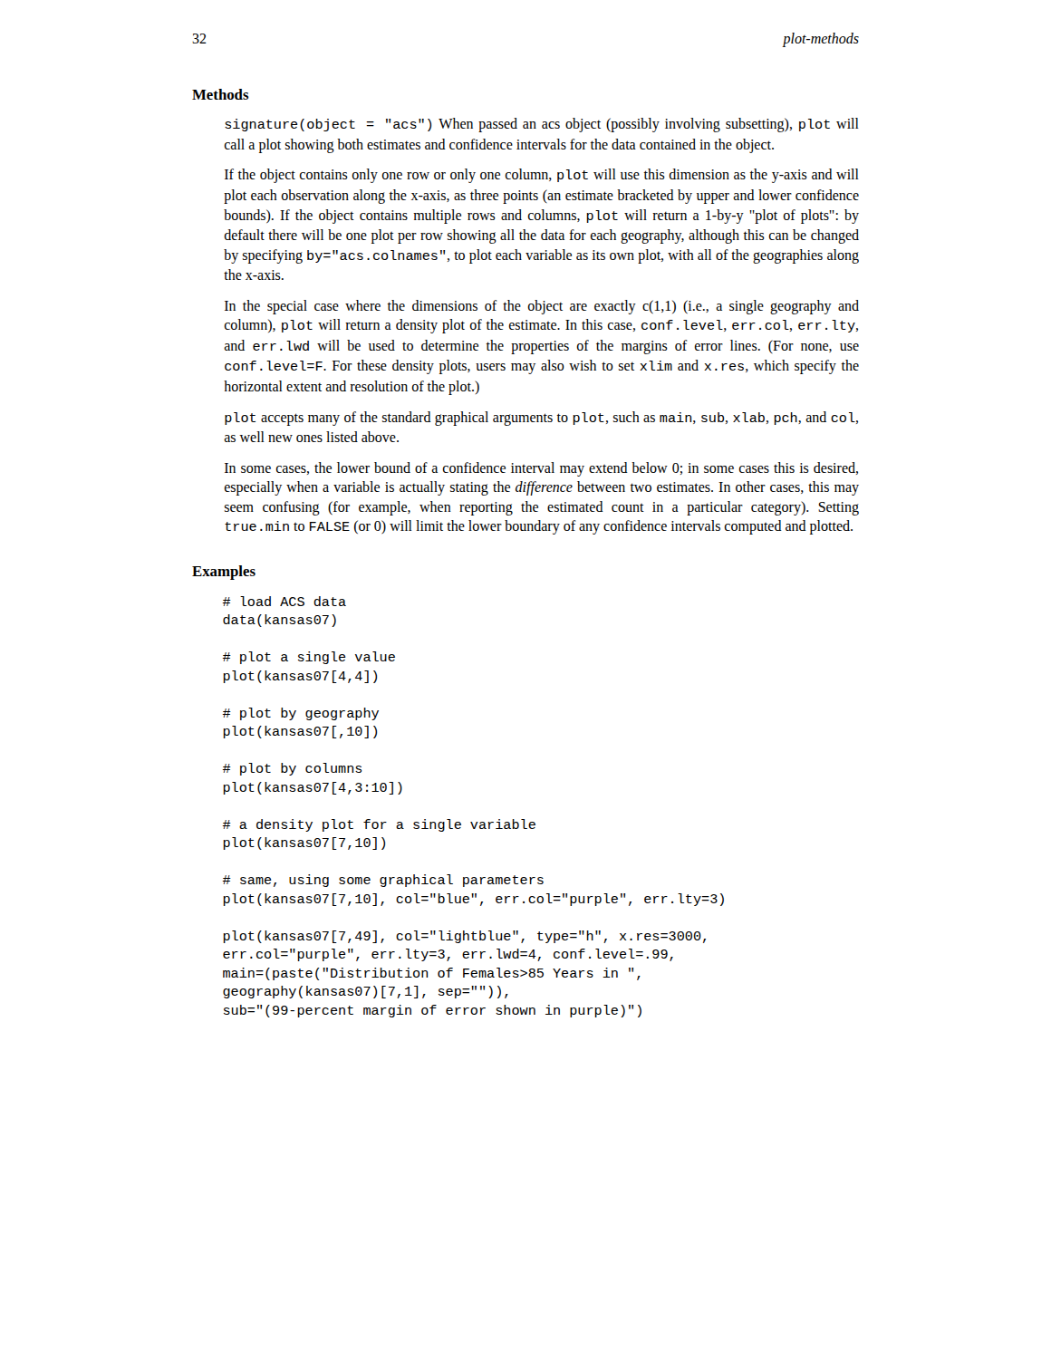32 plot-methods
Methods
signature(object = "acs") When passed an acs object (possibly involving subsetting), plot will call a plot showing both estimates and confidence intervals for the data contained in the object.
If the object contains only one row or only one column, plot will use this dimension as the y-axis and will plot each observation along the x-axis, as three points (an estimate bracketed by upper and lower confidence bounds). If the object contains multiple rows and columns, plot will return a 1-by-y "plot of plots": by default there will be one plot per row showing all the data for each geography, although this can be changed by specifying by="acs.colnames", to plot each variable as its own plot, with all of the geographies along the x-axis.
In the special case where the dimensions of the object are exactly c(1,1) (i.e., a single geography and column), plot will return a density plot of the estimate. In this case, conf.level, err.col, err.lty, and err.lwd will be used to determine the properties of the margins of error lines. (For none, use conf.level=F. For these density plots, users may also wish to set xlim and x.res, which specify the horizontal extent and resolution of the plot.)
plot accepts many of the standard graphical arguments to plot, such as main, sub, xlab, pch, and col, as well new ones listed above.
In some cases, the lower bound of a confidence interval may extend below 0; in some cases this is desired, especially when a variable is actually stating the difference between two estimates. In other cases, this may seem confusing (for example, when reporting the estimated count in a particular category). Setting true.min to FALSE (or 0) will limit the lower boundary of any confidence intervals computed and plotted.
Examples
# load ACS data
data(kansas07)

# plot a single value
plot(kansas07[4,4])

# plot by geography
plot(kansas07[,10])

# plot by columns
plot(kansas07[4,3:10])

# a density plot for a single variable
plot(kansas07[7,10])

# same, using some graphical parameters
plot(kansas07[7,10], col="blue", err.col="purple", err.lty=3)

plot(kansas07[7,49], col="lightblue", type="h", x.res=3000,
err.col="purple", err.lty=3, err.lwd=4, conf.level=.99,
main=(paste("Distribution of Females>85 Years in ",
geography(kansas07)[7,1], sep="")),
sub="(99-percent margin of error shown in purple)")